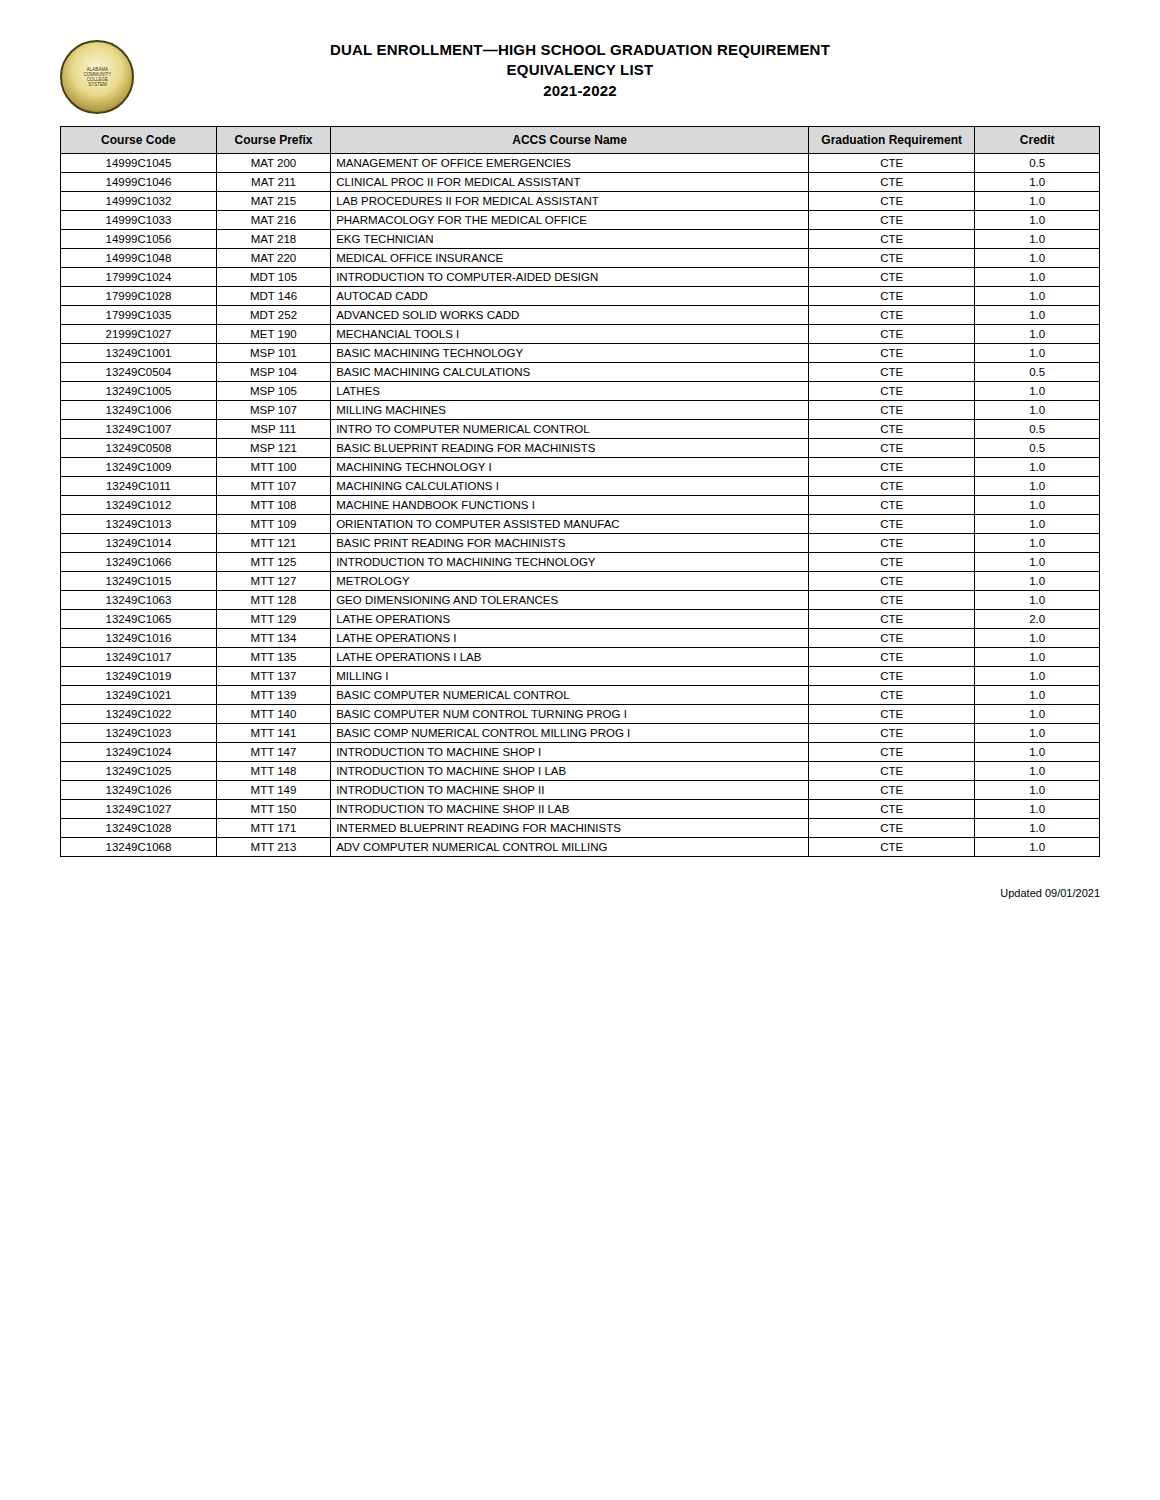ALABAMA
COMMUNITY
COLLEGE
SYSTEM
DUAL ENROLLMENT—HIGH SCHOOL GRADUATION REQUIREMENT
EQUIVALENCY LIST
2021-2022
| Course Code | Course Prefix | ACCS Course Name | Graduation Requirement | Credit |
| --- | --- | --- | --- | --- |
| 14999C1045 | MAT 200 | MANAGEMENT OF OFFICE EMERGENCIES | CTE | 0.5 |
| 14999C1046 | MAT 211 | CLINICAL PROC II FOR MEDICAL ASSISTANT | CTE | 1.0 |
| 14999C1032 | MAT 215 | LAB PROCEDURES II FOR MEDICAL ASSISTANT | CTE | 1.0 |
| 14999C1033 | MAT 216 | PHARMACOLOGY FOR THE MEDICAL OFFICE | CTE | 1.0 |
| 14999C1056 | MAT 218 | EKG TECHNICIAN | CTE | 1.0 |
| 14999C1048 | MAT 220 | MEDICAL OFFICE INSURANCE | CTE | 1.0 |
| 17999C1024 | MDT 105 | INTRODUCTION TO COMPUTER-AIDED DESIGN | CTE | 1.0 |
| 17999C1028 | MDT 146 | AUTOCAD CADD | CTE | 1.0 |
| 17999C1035 | MDT 252 | ADVANCED SOLID WORKS CADD | CTE | 1.0 |
| 21999C1027 | MET 190 | MECHANCIAL TOOLS I | CTE | 1.0 |
| 13249C1001 | MSP 101 | BASIC MACHINING TECHNOLOGY | CTE | 1.0 |
| 13249C0504 | MSP 104 | BASIC MACHINING CALCULATIONS | CTE | 0.5 |
| 13249C1005 | MSP 105 | LATHES | CTE | 1.0 |
| 13249C1006 | MSP 107 | MILLING MACHINES | CTE | 1.0 |
| 13249C1007 | MSP 111 | INTRO TO COMPUTER NUMERICAL CONTROL | CTE | 0.5 |
| 13249C0508 | MSP 121 | BASIC BLUEPRINT READING FOR MACHINISTS | CTE | 0.5 |
| 13249C1009 | MTT 100 | MACHINING TECHNOLOGY I | CTE | 1.0 |
| 13249C1011 | MTT 107 | MACHINING CALCULATIONS I | CTE | 1.0 |
| 13249C1012 | MTT 108 | MACHINE HANDBOOK FUNCTIONS I | CTE | 1.0 |
| 13249C1013 | MTT 109 | ORIENTATION TO COMPUTER ASSISTED MANUFAC | CTE | 1.0 |
| 13249C1014 | MTT 121 | BASIC PRINT READING FOR MACHINISTS | CTE | 1.0 |
| 13249C1066 | MTT 125 | INTRODUCTION TO MACHINING TECHNOLOGY | CTE | 1.0 |
| 13249C1015 | MTT 127 | METROLOGY | CTE | 1.0 |
| 13249C1063 | MTT 128 | GEO DIMENSIONING AND TOLERANCES | CTE | 1.0 |
| 13249C1065 | MTT 129 | LATHE OPERATIONS | CTE | 2.0 |
| 13249C1016 | MTT 134 | LATHE OPERATIONS I | CTE | 1.0 |
| 13249C1017 | MTT 135 | LATHE OPERATIONS I LAB | CTE | 1.0 |
| 13249C1019 | MTT 137 | MILLING I | CTE | 1.0 |
| 13249C1021 | MTT 139 | BASIC COMPUTER NUMERICAL CONTROL | CTE | 1.0 |
| 13249C1022 | MTT 140 | BASIC COMPUTER NUM CONTROL TURNING PROG I | CTE | 1.0 |
| 13249C1023 | MTT 141 | BASIC COMP NUMERICAL CONTROL MILLING PROG I | CTE | 1.0 |
| 13249C1024 | MTT 147 | INTRODUCTION TO MACHINE SHOP I | CTE | 1.0 |
| 13249C1025 | MTT 148 | INTRODUCTION TO MACHINE SHOP I LAB | CTE | 1.0 |
| 13249C1026 | MTT 149 | INTRODUCTION TO MACHINE SHOP II | CTE | 1.0 |
| 13249C1027 | MTT 150 | INTRODUCTION TO MACHINE SHOP II LAB | CTE | 1.0 |
| 13249C1028 | MTT 171 | INTERMED BLUEPRINT READING FOR MACHINISTS | CTE | 1.0 |
| 13249C1068 | MTT 213 | ADV COMPUTER NUMERICAL CONTROL MILLING | CTE | 1.0 |
Updated 09/01/2021